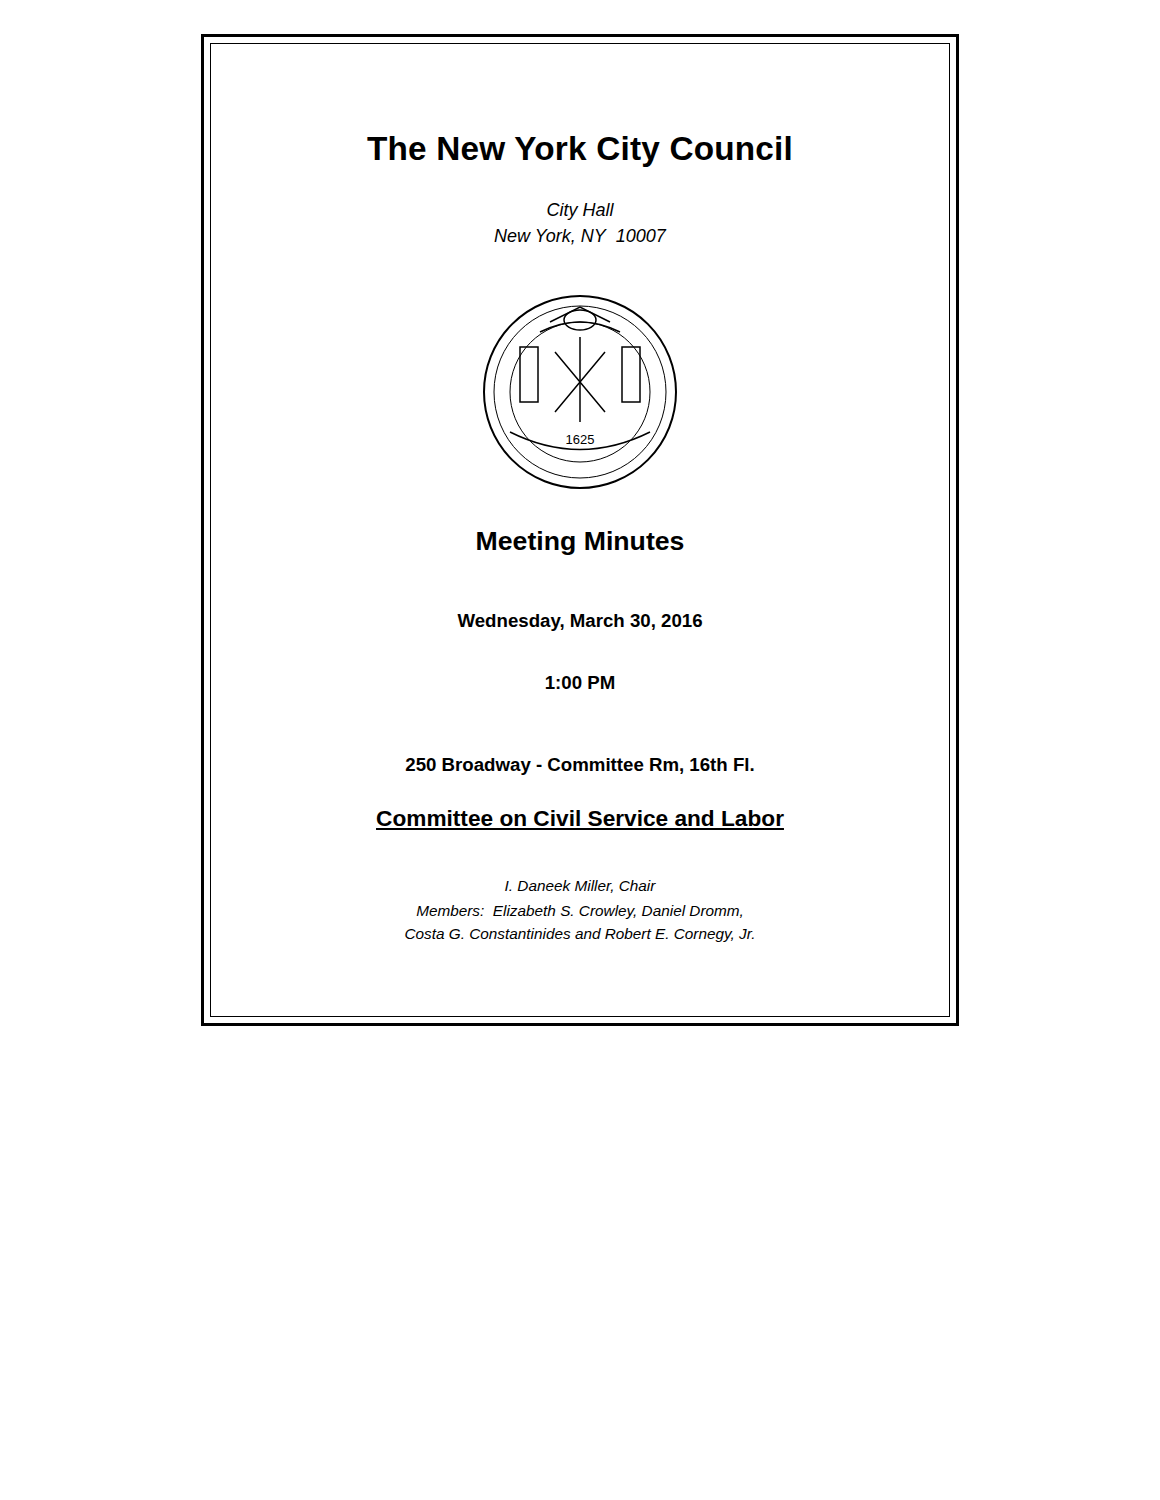The New York City Council
City Hall
New York, NY 10007
Meeting Minutes
Wednesday, March 30, 2016
1:00 PM
250 Broadway - Committee Rm, 16th Fl.
Committee on Civil Service and Labor
I. Daneek Miller, Chair
Members: Elizabeth S. Crowley, Daniel Dromm,
Costa G. Constantinides and Robert E. Cornegy, Jr.